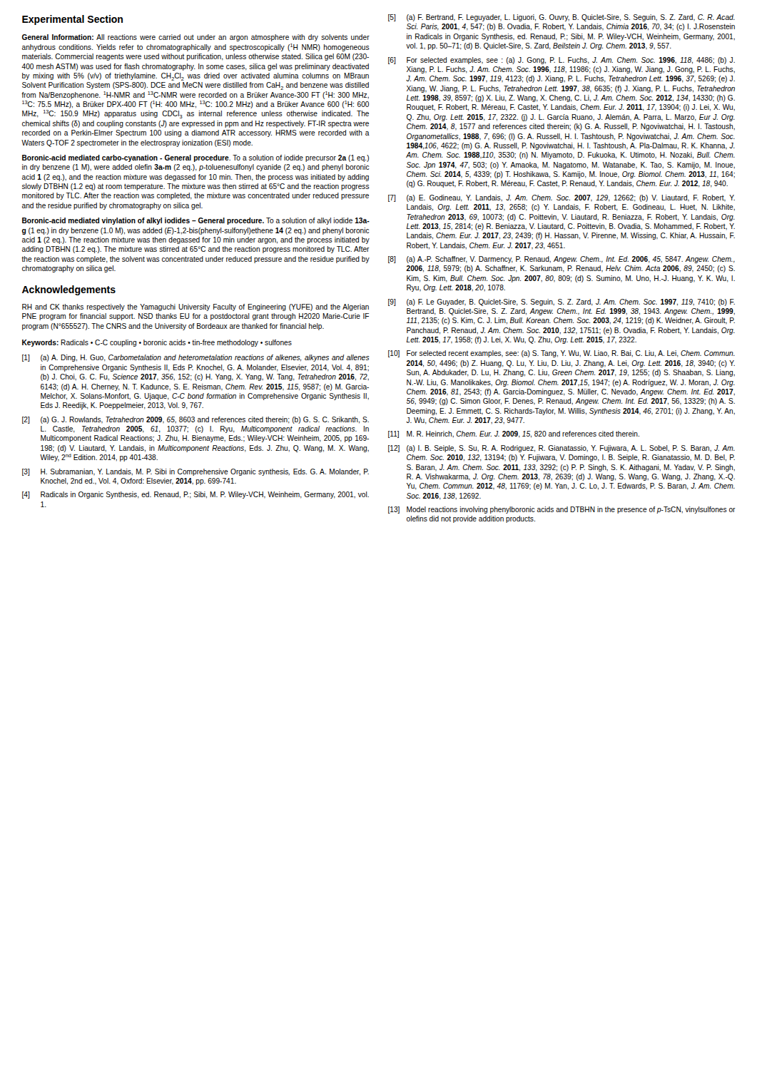Experimental Section
General Information: All reactions were carried out under an argon atmosphere with dry solvents under anhydrous conditions. Yields refer to chromatographically and spectroscopically (1H NMR) homogeneous materials. Commercial reagents were used without purification, unless otherwise stated. Silica gel 60M (230-400 mesh ASTM) was used for flash chromatography. In some cases, silica gel was preliminary deactivated by mixing with 5% (v/v) of triethylamine. CH2Cl2 was dried over activated alumina columns on MBraun Solvent Purification System (SPS-800). DCE and MeCN were distilled from CaH2 and benzene was distilled from Na/Benzophenone. 1H-NMR and 13C-NMR were recorded on a Brüker Avance-300 FT (1H: 300 MHz, 13C: 75.5 MHz), a Brüker DPX-400 FT (1H: 400 MHz, 13C: 100.2 MHz) and a Brüker Avance 600 (1H: 600 MHz, 13C: 150.9 MHz) apparatus using CDCl3 as internal reference unless otherwise indicated. The chemical shifts (δ) and coupling constants (J) are expressed in ppm and Hz respectively. FT-IR spectra were recorded on a Perkin-Elmer Spectrum 100 using a diamond ATR accessory. HRMS were recorded with a Waters Q-TOF 2 spectrometer in the electrospray ionization (ESI) mode.
Boronic-acid mediated carbo-cyanation - General procedure. To a solution of iodide precursor 2a (1 eq.) in dry benzene (1 M), were added olefin 3a-m (2 eq.), p-toluenesulfonyl cyanide (2 eq.) and phenyl boronic acid 1 (2 eq.), and the reaction mixture was degassed for 10 min. Then, the process was initiated by adding slowly DTBHN (1.2 eq) at room temperature. The mixture was then stirred at 65°C and the reaction progress monitored by TLC. After the reaction was completed, the mixture was concentrated under reduced pressure and the residue purified by chromatography on silica gel.
Boronic-acid mediated vinylation of alkyl iodides – General procedure. To a solution of alkyl iodide 13a-g (1 eq.) in dry benzene (1.0 M), was added (E)-1,2-bis(phenyl-sulfonyl)ethene 14 (2 eq.) and phenyl boronic acid 1 (2 eq.). The reaction mixture was then degassed for 10 min under argon, and the process initiated by adding DTBHN (1.2 eq.). The mixture was stirred at 65°C and the reaction progress monitored by TLC. After the reaction was complete, the solvent was concentrated under reduced pressure and the residue purified by chromatography on silica gel.
Acknowledgements
RH and CK thanks respectively the Yamaguchi University Faculty of Engineering (YUFE) and the Algerian PNE program for financial support. NSD thanks EU for a postdoctoral grant through H2020 Marie-Curie IF program (N°655527). The CNRS and the University of Bordeaux are thanked for financial help.
Keywords: Radicals • C-C coupling • boronic acids • tin-free methodology • sulfones
[1](a) A. Ding, H. Guo, Carbometalation and heterometalation reactions of alkenes, alkynes and allenes in Comprehensive Organic Synthesis II, Eds P. Knochel, G. A. Molander, Elsevier, 2014, Vol. 4, 891; (b) J. Choi, G. C. Fu, Science 2017, 356, 152; (c) H. Yang, X. Yang, W. Tang, Tetrahedron 2016, 72, 6143; (d) A. H. Cherney, N. T. Kaduncе, S. E. Reisman, Chem. Rev. 2015, 115, 9587; (e) M. Garcia-Melchor, X. Solans-Monfort, G. Ujaque, C-C bond formation in Comprehensive Organic Synthesis II, Eds J. Reedijk, K. Poeppelmeier, 2013, Vol. 9, 767.
[2](a) G. J. Rowlands, Tetrahedron 2009, 65, 8603 and references cited therein; (b) G. S. C. Srikanth, S. L. Castle, Tetrahedron 2005, 61, 10377; (c) I. Ryu, Multicomponent radical reactions. In Multicomponent Radical Reactions; J. Zhu, H. Bienayme, Eds.; Wiley-VCH: Weinheim, 2005, pp 169-198; (d) V. Liautard, Y. Landais, in Multicomponent Reactions, Eds. J. Zhu, Q. Wang, M. X. Wang, Wiley, 2nd Edition. 2014, pp 401-438.
[3] H. Subramanian, Y. Landais, M. P. Sibi in Comprehensive Organic synthesis, Eds. G. A. Molander, P. Knochel, 2nd ed., Vol. 4, Oxford: Elsevier, 2014, pp. 699-741.
[4] Radicals in Organic Synthesis, ed. Renaud, P.; Sibi, M. P. Wiley-VCH, Weinheim, Germany, 2001, vol. 1.
[5](a) F. Bertrand, F. Leguyader, L. Liguori, G. Ouvry, B. Quiclet-Sire, S. Seguin, S. Z. Zard, C. R. Acad. Sci. Paris, 2001, 4, 547; (b) B. Ovadia, F. Robert, Y. Landais, Chimia 2016, 70, 34; (c) I. J.Rosenstein in Radicals in Organic Synthesis, ed. Renaud, P.; Sibi, M. P. Wiley-VCH, Weinheim, Germany, 2001, vol. 1, pp. 50–71; (d) B. Quiclet-Sire, S. Zard, Beilstein J. Org. Chem. 2013, 9, 557.
[6] For selected examples, see : (a) J. Gong, P. L. Fuchs, J. Am. Chem. Soc. 1996, 118, 4486; (b) J. Xiang, P. L. Fuchs, J. Am. Chem. Soc. 1996, 118, 11986; (c) J. Xiang, W. Jiang, J. Gong, P. L. Fuchs, J. Am. Chem. Soc. 1997, 119, 4123; (d) J. Xiang, P. L. Fuchs, Tetrahedron Lett. 1996, 37, 5269; (e) J. Xiang, W. Jiang, P. L. Fuchs, Tetrahedron Lett. 1997, 38, 6635; (f) J. Xiang, P. L. Fuchs, Tetrahedron Lett. 1998, 39, 8597; (g) X. Liu, Z. Wang, X. Cheng, C. Li, J. Am. Chem. Soc. 2012, 134, 14330; (h) G. Rouquet, F. Robert, R. Méreau, F. Castet, Y. Landais, Chem. Eur. J. 2011, 17, 13904; (i) J. Lei, X. Wu, Q. Zhu, Org. Lett. 2015, 17, 2322. (j) J. L. García Ruano, J. Alemán, A. Parra, L. Marzo, Eur J. Org. Chem. 2014, 8, 1577 and references cited therein; (k) G. A. Russell, P. Ngoviwatchai, H. I. Tastoush, Organometallics, 1988, 7, 696; (l) G. A. Russell, H. I. Tashtoush, P. Ngoviwatchai, J. Am. Chem. Soc. 1984,106, 4622; (m) G. A. Russell, P. Ngoviwatchai, H. I. Tashtoush, A. Pla-Dalmau, R. K. Khanna, J. Am. Chem. Soc. 1988,110, 3530; (n) N. Miyamoto, D. Fukuoka, K. Utimoto, H. Nozaki, Bull. Chem. Soc. Jpn 1974, 47, 503; (o) Y. Amaoka, M. Nagatomo, M. Watanabe, K. Tao, S. Kamijo, M. Inoue, Chem. Sci. 2014, 5, 4339; (p) T. Hoshikawa, S. Kamijo, M. Inoue, Org. Biomol. Chem. 2013, 11, 164; (q) G. Rouquet, F. Robert, R. Méreau, F. Castet, P. Renaud, Y. Landais, Chem. Eur. J. 2012, 18, 940.
[7](a) E. Godineau, Y. Landais, J. Am. Chem. Soc. 2007, 129, 12662; (b) V. Liautard, F. Robert, Y. Landais, Org. Lett. 2011, 13, 2658; (c) Y. Landais, F. Robert, E. Godineau, L. Huet, N. Likhite, Tetrahedron 2013, 69, 10073; (d) C. Poittevin, V. Liautard, R. Beniazza, F. Robert, Y. Landais, Org. Lett. 2013, 15, 2814; (e) R. Beniazza, V. Liautard, C. Poittevin, B. Ovadia, S. Mohammed, F. Robert, Y. Landais, Chem. Eur. J. 2017, 23, 2439; (f) H. Hassan, V. Pirenne, M. Wissing, C. Khiar, A. Hussain, F. Robert, Y. Landais, Chem. Eur. J. 2017, 23, 4651.
[8](a) A.-P. Schaffner, V. Darmency, P. Renaud, Angew. Chem., Int. Ed. 2006, 45, 5847. Angew. Chem., 2006, 118, 5979; (b) A. Schaffner, K. Sarkunam, P. Renaud, Helv. Chim. Acta 2006, 89, 2450; (c) S. Kim, S. Kim, Bull. Chem. Soc. Jpn. 2007, 80, 809; (d) S. Sumino, M. Uno, H.-J. Huang, Y. K. Wu, I. Ryu, Org. Lett. 2018, 20, 1078.
[9](a) F. Le Guyader, B. Quiclet-Sire, S. Seguin, S. Z. Zard, J. Am. Chem. Soc. 1997, 119, 7410; (b) F. Bertrand, B. Quiclet-Sire, S. Z. Zard, Angew. Chem., Int. Ed. 1999, 38, 1943. Angew. Chem., 1999, 111, 2135; (c) S. Kim, C. J. Lim, Bull. Korean. Chem. Soc. 2003, 24, 1219; (d) K. Weidner, A. Giroult, P. Panchaud, P. Renaud, J. Am. Chem. Soc. 2010, 132, 17511; (e) B. Ovadia, F. Robert, Y. Landais, Org. Lett. 2015, 17, 1958; (f) J. Lei, X. Wu, Q. Zhu, Org. Lett. 2015, 17, 2322.
[10] For selected recent examples, see: (a) S. Tang, Y. Wu, W. Liao, R. Bai, C. Liu, A. Lei, Chem. Commun. 2014, 50, 4496; (b) Z. Huang, Q. Lu, Y. Liu, D. Liu, J. Zhang, A. Lei, Org. Lett. 2016, 18, 3940; (c) Y. Sun, A. Abdukader, D. Lu, H. Zhang, C. Liu, Green Chem. 2017, 19, 1255; (d) S. Shaaban, S. Liang, N.-W. Liu, G. Manolikakes, Org. Biomol. Chem. 2017,15, 1947; (e) A. Rodríguez, W. J. Moran, J. Org. Chem. 2016, 81, 2543; (f) A. Garcia-Dominguez, S. Müller, C. Nevado, Angew. Chem. Int. Ed. 2017, 56, 9949; (g) C. Simon Gloor, F. Denes, P. Renaud, Angew. Chem. Int. Ed. 2017, 56, 13329; (h) A. S. Deeming, E. J. Emmett, C. S. Richards-Taylor, M. Willis, Synthesis 2014, 46, 2701; (i) J. Zhang, Y. An, J. Wu, Chem. Eur. J. 2017, 23, 9477.
[11] M. R. Heinrich, Chem. Eur. J. 2009, 15, 820 and references cited therein.
[12](a) I. B. Seiple, S. Su, R. A. Rodriguez, R. Gianatassio, Y. Fujiwara, A. L. Sobel, P. S. Baran, J. Am. Chem. Soc. 2010, 132, 13194; (b) Y. Fujiwara, V. Domingo, I. B. Seiple, R. Gianatassio, M. D. Bel, P. S. Baran, J. Am. Chem. Soc. 2011, 133, 3292; (c) P. P. Singh, S. K. Aithagani, M. Yadav, V. P. Singh, R. A. Vishwakarma, J. Org. Chem. 2013, 78, 2639; (d) J. Wang, S. Wang, G. Wang, J. Zhang, X.-Q. Yu, Chem. Commun. 2012, 48, 11769; (e) M. Yan, J. C. Lo, J. T. Edwards, P. S. Baran, J. Am. Chem. Soc. 2016, 138, 12692.
[13] Model reactions involving phenylboronic acids and DTBHN in the presence of p-TsCN, vinylsulfones or olefins did not provide addition products.